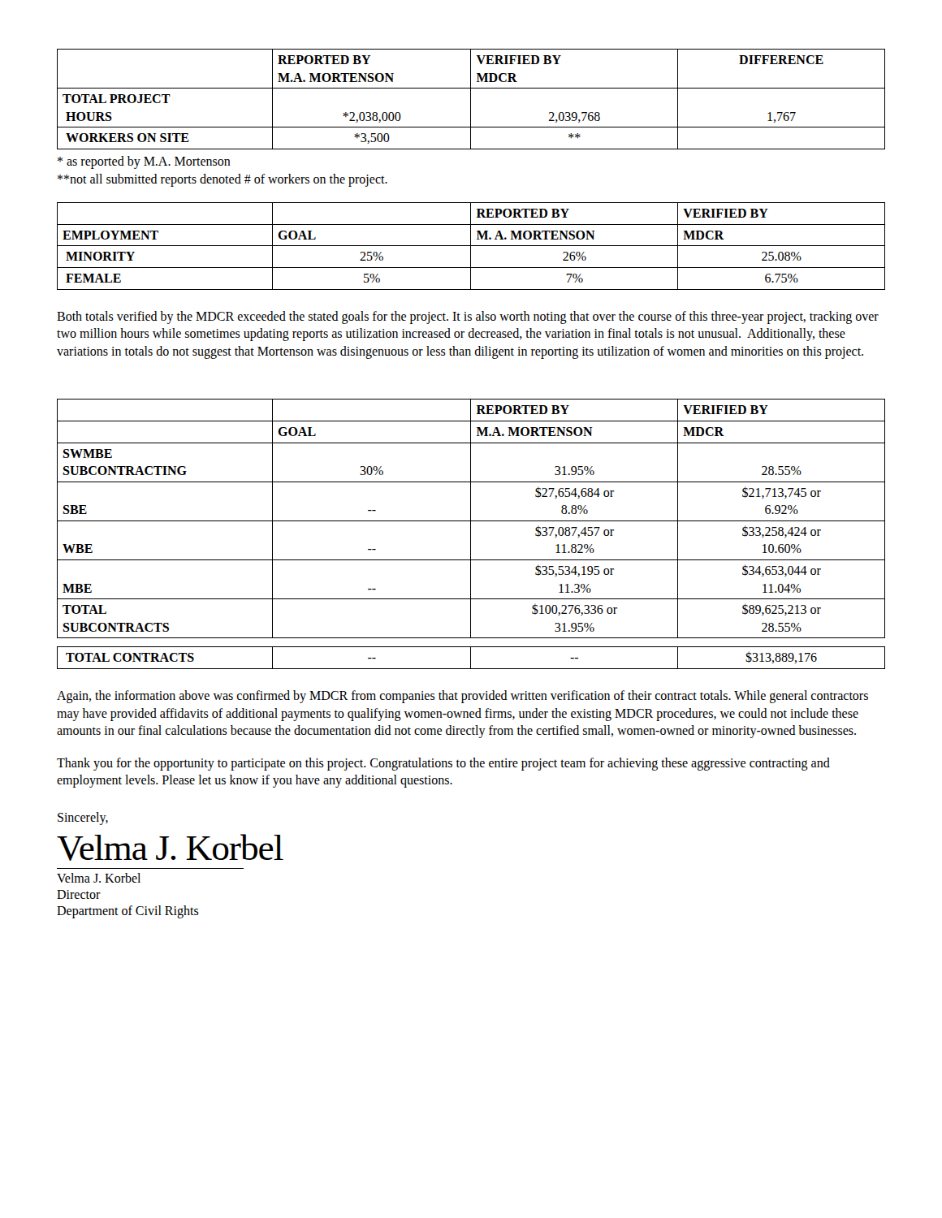| | REPORTED BY M.A. MORTENSON | VERIFIED BY MDCR | DIFFERENCE |
| TOTAL PROJECT HOURS | *2,038,000 | 2,039,768 | 1,767 |
| WORKERS ON SITE | *3,500 | ** | |
* as reported by M.A. Mortenson
**not all submitted reports denoted # of workers on the project.
| | | REPORTED BY | VERIFIED BY |
| EMPLOYMENT | GOAL | M. A. MORTENSON | MDCR |
| MINORITY | 25% | 26% | 25.08% |
| FEMALE | 5% | 7% | 6.75% |
Both totals verified by the MDCR exceeded the stated goals for the project. It is also worth noting that over the course of this three-year project, tracking over two million hours while sometimes updating reports as utilization increased or decreased, the variation in final totals is not unusual. Additionally, these variations in totals do not suggest that Mortenson was disingenuous or less than diligent in reporting its utilization of women and minorities on this project.
| | | REPORTED BY | VERIFIED BY |
| | GOAL | M.A. MORTENSON | MDCR |
| SWMBE SUBCONTRACTING | 30% | 31.95% | 28.55% |
| SBE | -- | $27,654,684 or 8.8% | $21,713,745 or 6.92% |
| WBE | -- | $37,087,457 or 11.82% | $33,258,424 or 10.60% |
| MBE | -- | $35,534,195 or 11.3% | $34,653,044 or 11.04% |
| TOTAL SUBCONTRACTS | | $100,276,336 or 31.95% | $89,625,213 or 28.55% |
| TOTAL CONTRACTS | -- | -- | $313,889,176 |
Again, the information above was confirmed by MDCR from companies that provided written verification of their contract totals. While general contractors may have provided affidavits of additional payments to qualifying women-owned firms, under the existing MDCR procedures, we could not include these amounts in our final calculations because the documentation did not come directly from the certified small, women-owned or minority-owned businesses.
Thank you for the opportunity to participate on this project. Congratulations to the entire project team for achieving these aggressive contracting and employment levels. Please let us know if you have any additional questions.
Sincerely,
Velma J. Korbel
Velma J. Korbel
Director
Department of Civil Rights